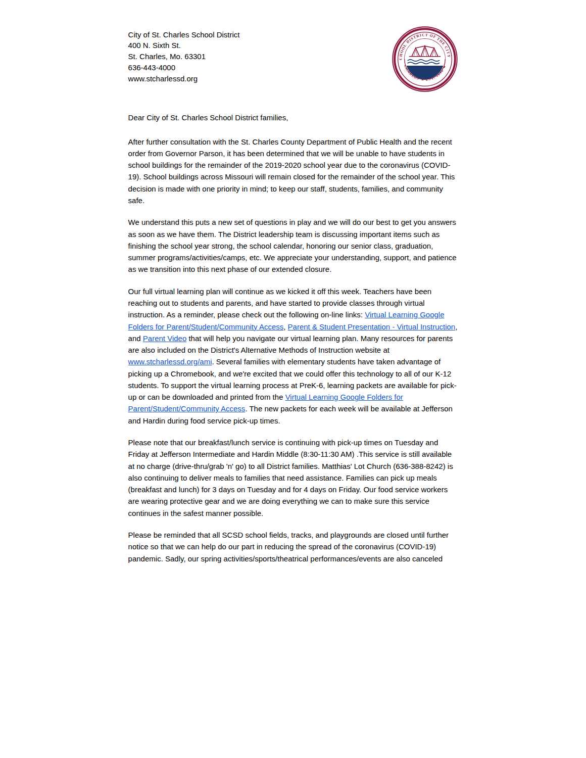City of St. Charles School District
400 N. Sixth St.
St. Charles, Mo. 63301
636-443-4000
www.stcharlessd.org
THE SCHOOL DISTRICT OF THE CITY OF ST. CHARLES ★ EST. 1846 ★
Dear City of St. Charles School District families,
After further consultation with the St. Charles County Department of Public Health and the recent order from Governor Parson, it has been determined that we will be unable to have students in school buildings for the remainder of the 2019-2020 school year due to the coronavirus (COVID-19). School buildings across Missouri will remain closed for the remainder of the school year. This decision is made with one priority in mind; to keep our staff, students, families, and community safe.
We understand this puts a new set of questions in play and we will do our best to get you answers as soon as we have them. The District leadership team is discussing important items such as finishing the school year strong, the school calendar, honoring our senior class, graduation, summer programs/activities/camps, etc. We appreciate your understanding, support, and patience as we transition into this next phase of our extended closure.
Our full virtual learning plan will continue as we kicked it off this week. Teachers have been reaching out to students and parents, and have started to provide classes through virtual instruction. As a reminder, please check out the following on-line links: Virtual Learning Google Folders for Parent/Student/Community Access, Parent & Student Presentation - Virtual Instruction, and Parent Video that will help you navigate our virtual learning plan. Many resources for parents are also included on the District's Alternative Methods of Instruction website at www.stcharlessd.org/ami. Several families with elementary students have taken advantage of picking up a Chromebook, and we're excited that we could offer this technology to all of our K-12 students. To support the virtual learning process at PreK-6, learning packets are available for pick-up or can be downloaded and printed from the Virtual Learning Google Folders for Parent/Student/Community Access. The new packets for each week will be available at Jefferson and Hardin during food service pick-up times.
Please note that our breakfast/lunch service is continuing with pick-up times on Tuesday and Friday at Jefferson Intermediate and Hardin Middle (8:30-11:30 AM) .This service is still available at no charge (drive-thru/grab 'n' go) to all District families. Matthias' Lot Church (636-388-8242) is also continuing to deliver meals to families that need assistance. Families can pick up meals (breakfast and lunch) for 3 days on Tuesday and for 4 days on Friday. Our food service workers are wearing protective gear and we are doing everything we can to make sure this service continues in the safest manner possible.
Please be reminded that all SCSD school fields, tracks, and playgrounds are closed until further notice so that we can help do our part in reducing the spread of the coronavirus (COVID-19) pandemic. Sadly, our spring activities/sports/theatrical performances/events are also canceled